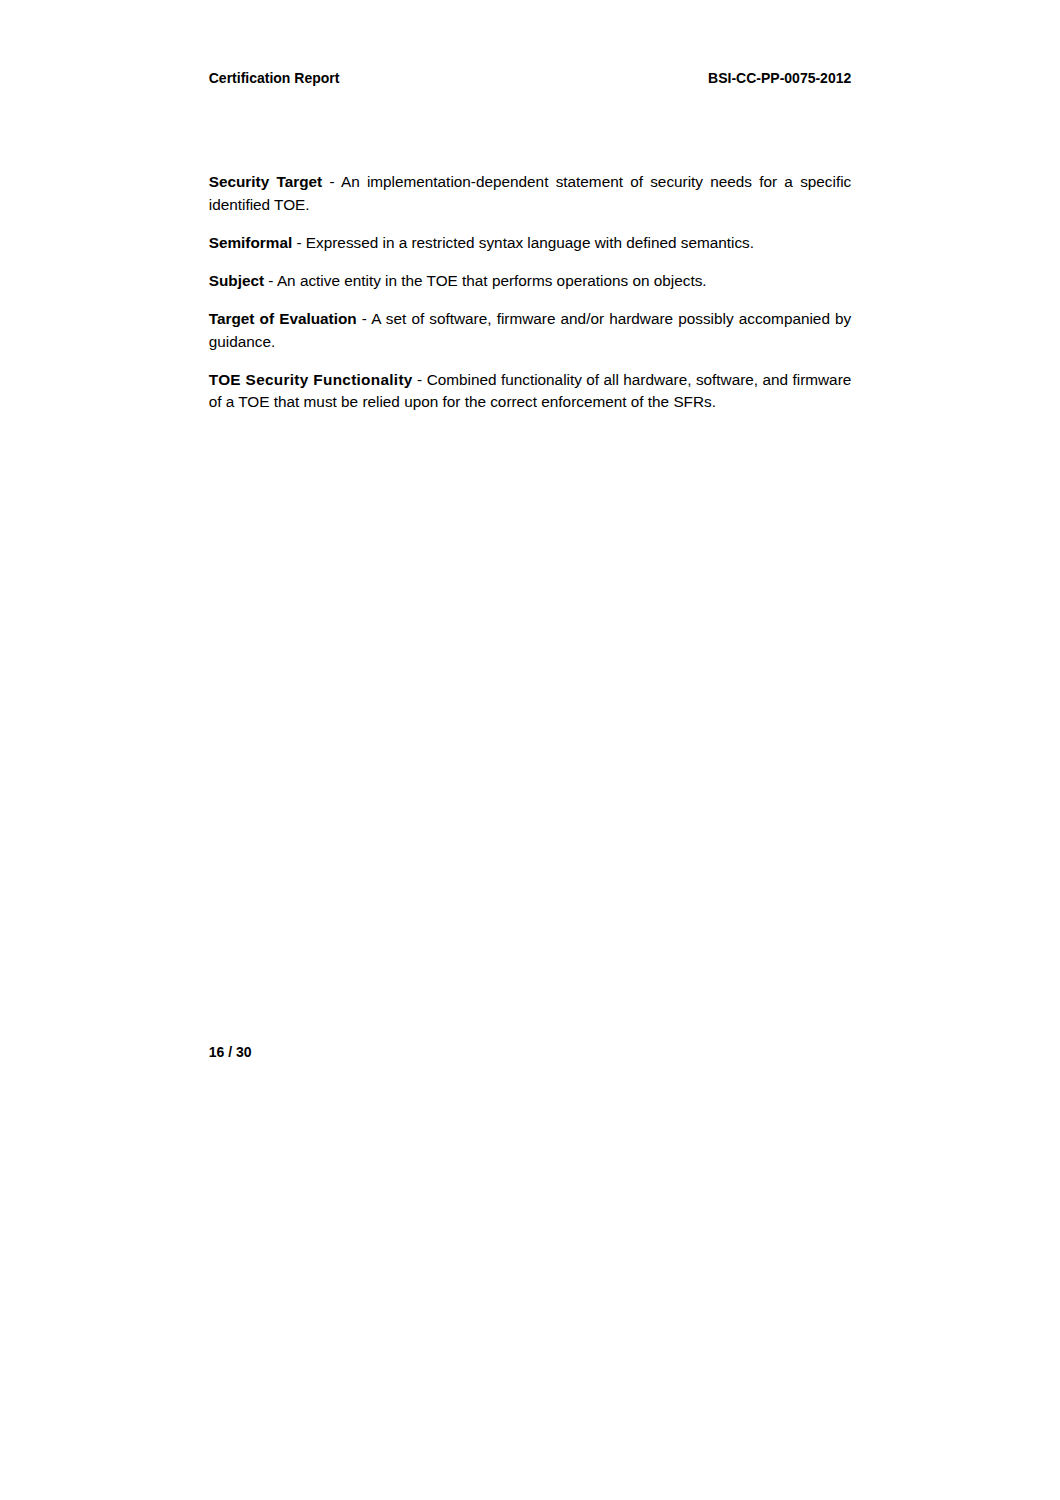Certification Report
BSI-CC-PP-0075-2012
Security Target - An implementation-dependent statement of security needs for a specific identified TOE.
Semiformal - Expressed in a restricted syntax language with defined semantics.
Subject - An active entity in the TOE that performs operations on objects.
Target of Evaluation - A set of software, firmware and/or hardware possibly accompanied by guidance.
TOE Security Functionality - Combined functionality of all hardware, software, and firmware of a TOE that must be relied upon for the correct enforcement of the SFRs.
16 / 30